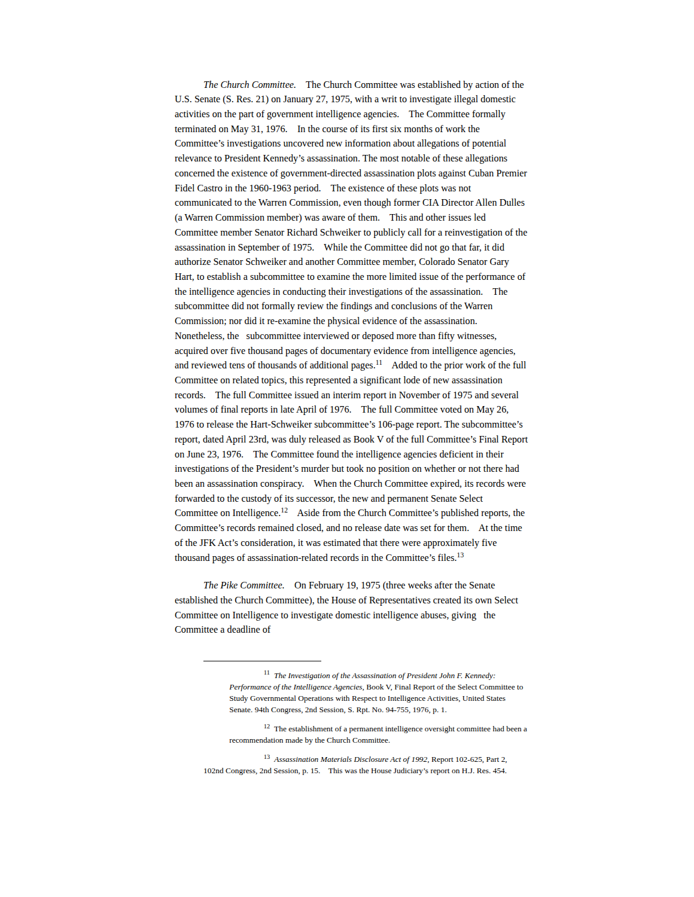The Church Committee. The Church Committee was established by action of the U.S. Senate (S. Res. 21) on January 27, 1975, with a writ to investigate illegal domestic activities on the part of government intelligence agencies. The Committee formally terminated on May 31, 1976. In the course of its first six months of work the Committee’s investigations uncovered new information about allegations of potential relevance to President Kennedy’s assassination. The most notable of these allegations concerned the existence of government-directed assassination plots against Cuban Premier Fidel Castro in the 1960-1963 period. The existence of these plots was not communicated to the Warren Commission, even though former CIA Director Allen Dulles (a Warren Commission member) was aware of them. This and other issues led Committee member Senator Richard Schweiker to publicly call for a reinvestigation of the assassination in September of 1975. While the Committee did not go that far, it did authorize Senator Schweiker and another Committee member, Colorado Senator Gary Hart, to establish a subcommittee to examine the more limited issue of the performance of the intelligence agencies in conducting their investigations of the assassination. The subcommittee did not formally review the findings and conclusions of the Warren Commission; nor did it re-examine the physical evidence of the assassination. Nonetheless, the subcommittee interviewed or deposed more than fifty witnesses, acquired over five thousand pages of documentary evidence from intelligence agencies, and reviewed tens of thousands of additional pages.11 Added to the prior work of the full Committee on related topics, this represented a significant lode of new assassination records. The full Committee issued an interim report in November of 1975 and several volumes of final reports in late April of 1976. The full Committee voted on May 26, 1976 to release the Hart-Schweiker subcommittee’s 106-page report. The subcommittee’s report, dated April 23rd, was duly released as Book V of the full Committee’s Final Report on June 23, 1976. The Committee found the intelligence agencies deficient in their investigations of the President’s murder but took no position on whether or not there had been an assassination conspiracy. When the Church Committee expired, its records were forwarded to the custody of its successor, the new and permanent Senate Select Committee on Intelligence.12 Aside from the Church Committee’s published reports, the Committee’s records remained closed, and no release date was set for them. At the time of the JFK Act’s consideration, it was estimated that there were approximately five thousand pages of assassination-related records in the Committee’s files.13
The Pike Committee. On February 19, 1975 (three weeks after the Senate established the Church Committee), the House of Representatives created its own Select Committee on Intelligence to investigate domestic intelligence abuses, giving the Committee a deadline of
11 The Investigation of the Assassination of President John F. Kennedy: Performance of the Intelligence Agencies, Book V, Final Report of the Select Committee to Study Governmental Operations with Respect to Intelligence Activities, United States Senate. 94th Congress, 2nd Session, S. Rpt. No. 94-755, 1976, p. 1.
12 The establishment of a permanent intelligence oversight committee had been a recommendation made by the Church Committee.
13 Assassination Materials Disclosure Act of 1992, Report 102-625, Part 2, 102nd Congress, 2nd Session, p. 15. This was the House Judiciary’s report on H.J. Res. 454.